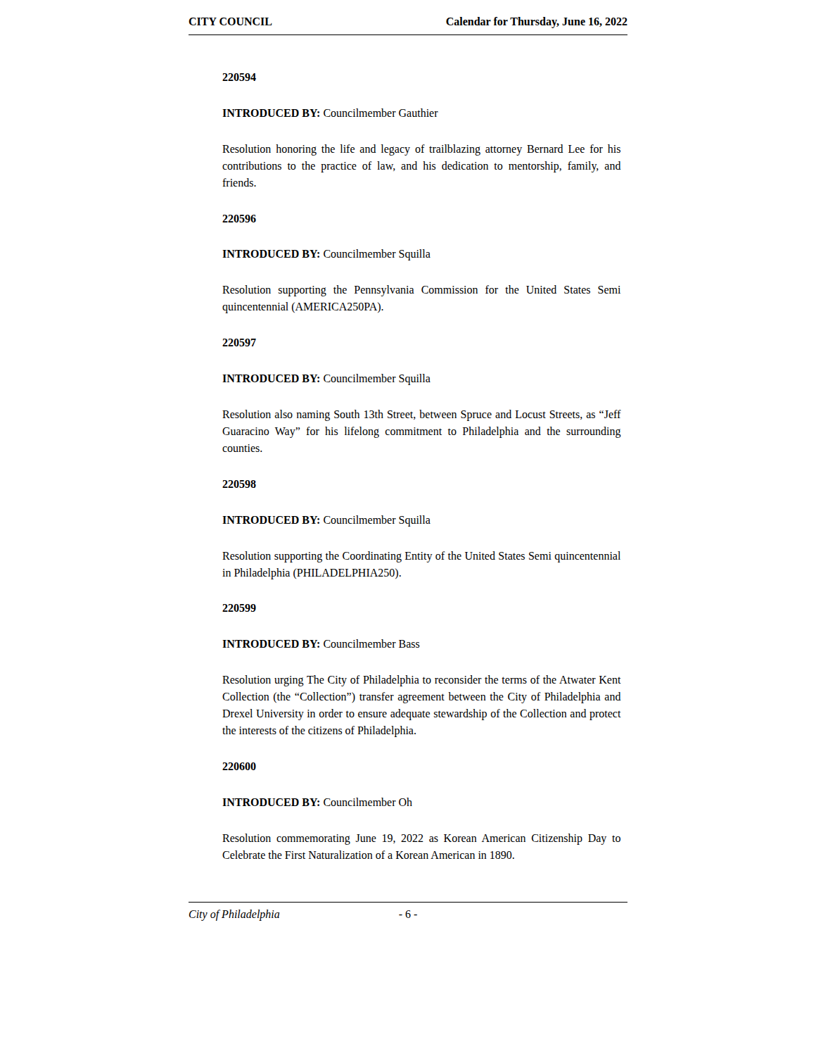City Council
Calendar for Thursday, June 16, 2022
220594
INTRODUCED BY: Councilmember Gauthier
Resolution honoring the life and legacy of trailblazing attorney Bernard Lee for his contributions to the practice of law, and his dedication to mentorship, family, and friends.
220596
INTRODUCED BY: Councilmember Squilla
Resolution supporting the Pennsylvania Commission for the United States Semi quincentennial (AMERICA250PA).
220597
INTRODUCED BY: Councilmember Squilla
Resolution also naming South 13th Street, between Spruce and Locust Streets, as “Jeff Guaracino Way” for his lifelong commitment to Philadelphia and the surrounding counties.
220598
INTRODUCED BY: Councilmember Squilla
Resolution supporting the Coordinating Entity of the United States Semi quincentennial in Philadelphia (PHILADELPHIA250).
220599
INTRODUCED BY: Councilmember Bass
Resolution urging The City of Philadelphia to reconsider the terms of the Atwater Kent Collection (the “Collection”) transfer agreement between the City of Philadelphia and Drexel University in order to ensure adequate stewardship of the Collection and protect the interests of the citizens of Philadelphia.
220600
INTRODUCED BY: Councilmember Oh
Resolution commemorating June 19, 2022 as Korean American Citizenship Day to Celebrate the First Naturalization of a Korean American in 1890.
City of Philadelphia
- 6 -